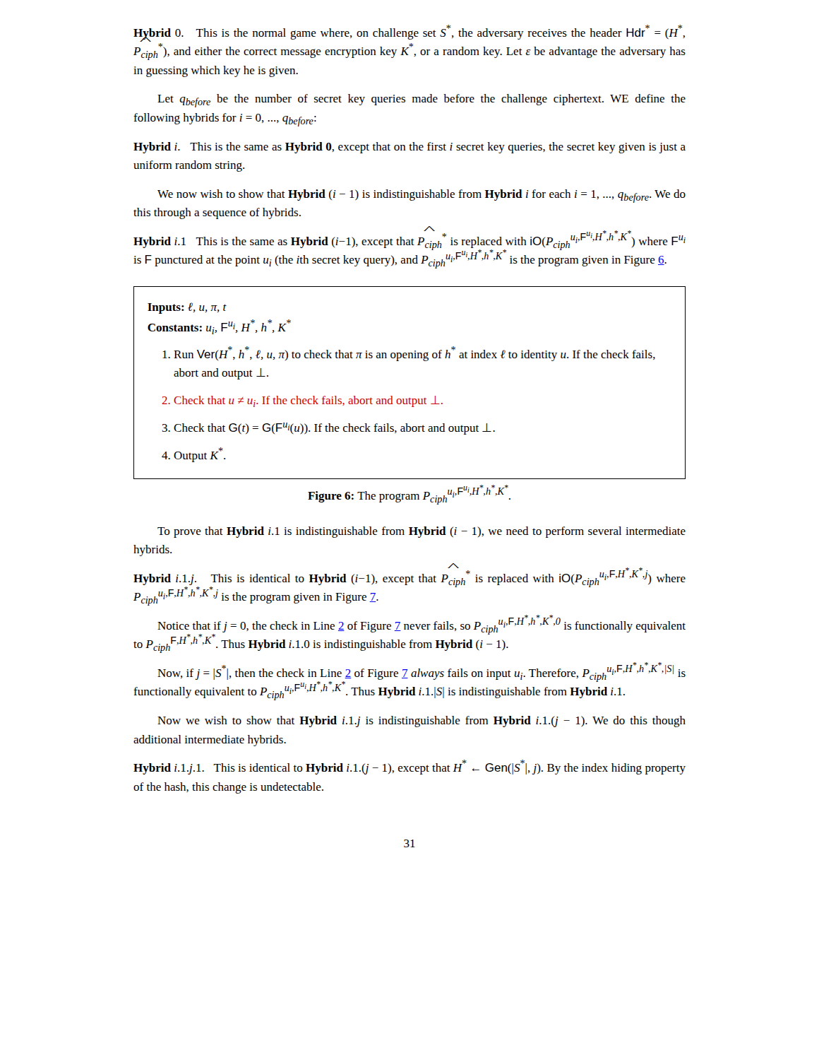Hybrid 0. This is the normal game where, on challenge set S*, the adversary receives the header Hdr* = (H*, Pciph*), and either the correct message encryption key K*, or a random key. Let ε be advantage the adversary has in guessing which key he is given.
Let qbefore be the number of secret key queries made before the challenge ciphertext. WE define the following hybrids for i = 0, ..., qbefore:
Hybrid i. This is the same as Hybrid 0, except that on the first i secret key queries, the secret key given is just a uniform random string.
We now wish to show that Hybrid (i − 1) is indistinguishable from Hybrid i for each i = 1, ..., qbefore. We do this through a sequence of hybrids.
Hybrid i.1 This is the same as Hybrid (i−1), except that Pciph* is replaced with iO(Pciphui,Fui,H*,h*,K*) where Fui is F punctured at the point ui (the ith secret key query), and Pciphui,Fui,H*,h*,K* is the program given in Figure 6.
Inputs: ℓ, u, π, t
Constants: ui, Fui, H*, h*, K*
Run Ver(H*, h*, ℓ, u, π) to check that π is an opening of h* at index ℓ to identity u. If the check fails, abort and output ⊥.
Check that u ≠ ui. If the check fails, abort and output ⊥.
Check that G(t) = G(Fui(u)). If the check fails, abort and output ⊥.
Output K*.
Figure 6: The program Pciphui,Fui,H*,h*,K*.
To prove that Hybrid i.1 is indistinguishable from Hybrid (i − 1), we need to perform several intermediate hybrids.
Hybrid i.1.j. This is identical to Hybrid (i−1), except that Pciph* is replaced with iO(Pciphui,F,H*,K*,j) where Pciphui,F,H*,h*,K*,j is the program given in Figure 7.
Notice that if j = 0, the check in Line 2 of Figure 7 never fails, so Pciphui,F,H*,h*,K*,0 is functionally equivalent to PciphF,H*,h*,K*. Thus Hybrid i.1.0 is indistinguishable from Hybrid (i − 1).
Now, if j = |S*|, then the check in Line 2 of Figure 7 always fails on input ui. Therefore, Pciphui,F,H*,h*,K*,|S| is functionally equivalent to Pciphui,Fui,H*,h*,K*. Thus Hybrid i.1.|S| is indistinguishable from Hybrid i.1.
Now we wish to show that Hybrid i.1.j is indistinguishable from Hybrid i.1.(j − 1). We do this though additional intermediate hybrids.
Hybrid i.1.j.1. This is identical to Hybrid i.1.(j − 1), except that H* ← Gen(|S*|, j). By the index hiding property of the hash, this change is undetectable.
31